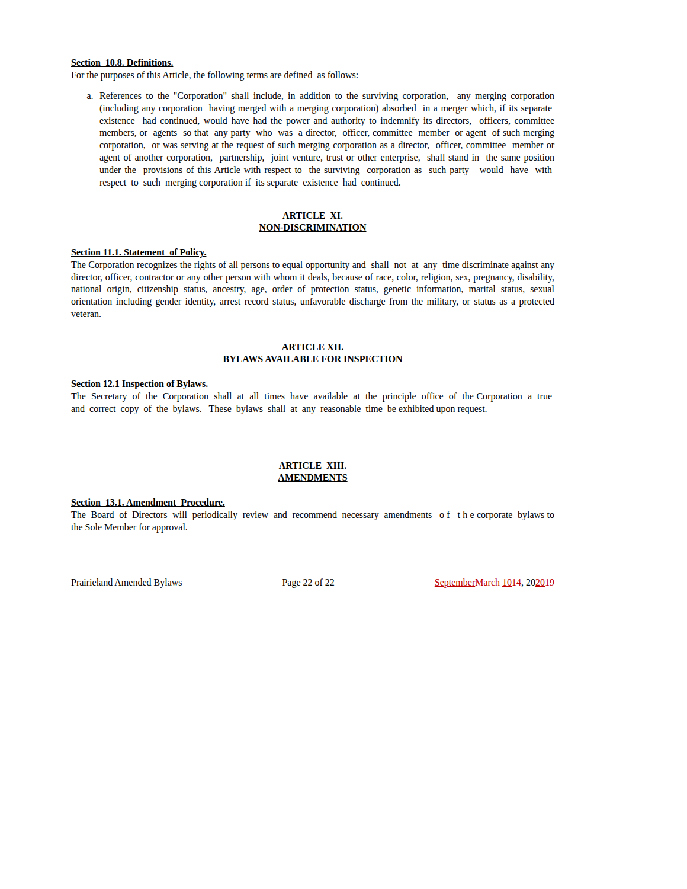Section 10.8. Definitions.
For the purposes of this Article, the following terms are defined as follows:
References to the "Corporation" shall include, in addition to the surviving corporation, any merging corporation (including any corporation having merged with a merging corporation) absorbed in a merger which, if its separate existence had continued, would have had the power and authority to indemnify its directors, officers, committee members, or agents so that any party who was a director, officer, committee member or agent of such merging corporation, or was serving at the request of such merging corporation as a director, officer, committee member or agent of another corporation, partnership, joint venture, trust or other enterprise, shall stand in the same position under the provisions of this Article with respect to the surviving corporation as such party would have with respect to such merging corporation if its separate existence had continued.
ARTICLE XI. NON-DISCRIMINATION
Section 11.1. Statement of Policy.
The Corporation recognizes the rights of all persons to equal opportunity and shall not at any time discriminate against any director, officer, contractor or any other person with whom it deals, because of race, color, religion, sex, pregnancy, disability, national origin, citizenship status, ancestry, age, order of protection status, genetic information, marital status, sexual orientation including gender identity, arrest record status, unfavorable discharge from the military, or status as a protected veteran.
ARTICLE XII. BYLAWS AVAILABLE FOR INSPECTION
Section 12.1 Inspection of Bylaws.
The Secretary of the Corporation shall at all times have available at the principle office of the Corporation a true and correct copy of the bylaws. These bylaws shall at any reasonable time be exhibited upon request.
ARTICLE XIII. AMENDMENTS
Section 13.1. Amendment Procedure.
The Board of Directors will periodically review and recommend necessary amendments o f t h e corporate bylaws to the Sole Member for approval.
Prairieland Amended Bylaws
Page 22 of 22
September March 1014, 202019